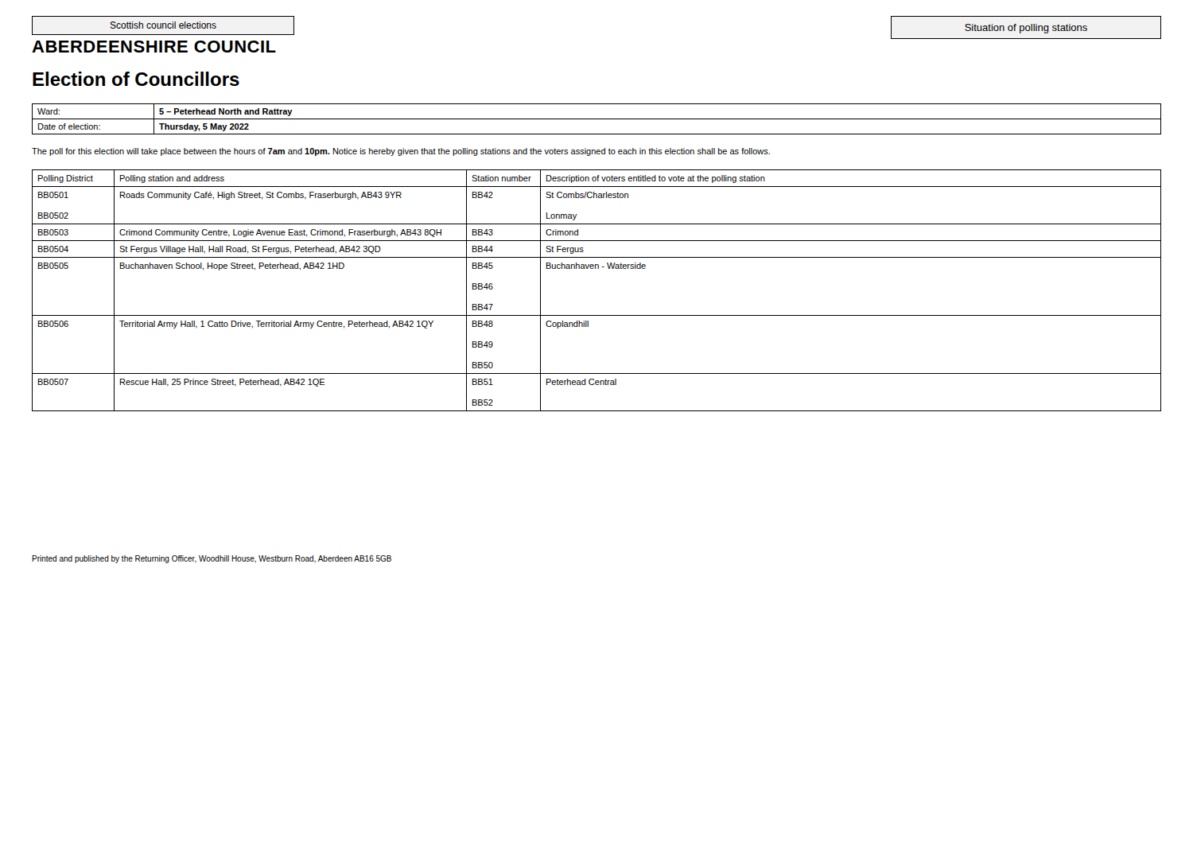Scottish council elections
ABERDEENSHIRE COUNCIL
Situation of polling stations
Election of Councillors
| Ward: | 5 – Peterhead North and Rattray |
| Date of election: | Thursday, 5 May 2022 |
The poll for this election will take place between the hours of 7am and 10pm. Notice is hereby given that the polling stations and the voters assigned to each in this election shall be as follows.
| Polling District | Polling station and address | Station number | Description of voters entitled to vote at the polling station |
| --- | --- | --- | --- |
| BB0501 BB0502 | Roads Community Café, High Street, St Combs, Fraserburgh, AB43 9YR | BB42 | St Combs/Charleston Lonmay |
| BB0503 | Crimond Community Centre, Logie Avenue East, Crimond, Fraserburgh, AB43 8QH | BB43 | Crimond |
| BB0504 | St Fergus Village Hall, Hall Road, St Fergus, Peterhead, AB42 3QD | BB44 | St Fergus |
| BB0505 | Buchanhaven School, Hope Street, Peterhead, AB42 1HD | BB45 BB46 BB47 | Buchanhaven - Waterside |
| BB0506 | Territorial Army Hall, 1 Catto Drive, Territorial Army Centre, Peterhead, AB42 1QY | BB48 BB49 BB50 | Coplandhill |
| BB0507 | Rescue Hall, 25 Prince Street, Peterhead, AB42 1QE | BB51 BB52 | Peterhead Central |
Printed and published by the Returning Officer, Woodhill House, Westburn Road, Aberdeen AB16 5GB